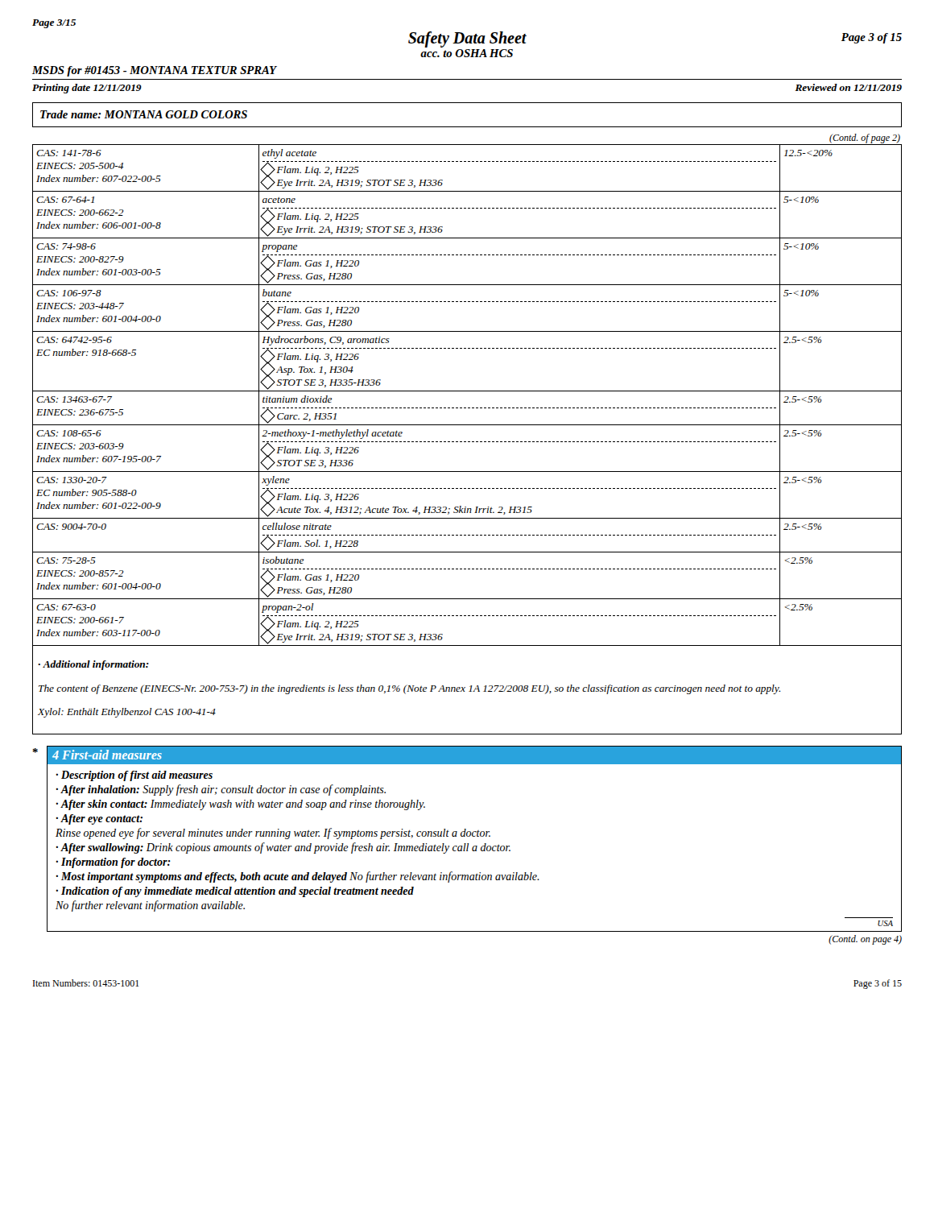Page 3/15
Safety Data Sheet
acc. to OSHA HCS
Page 3 of 15
MSDS for #01453 - MONTANA TEXTUR SPRAY
Printing date 12/11/2019 Reviewed on 12/11/2019
Trade name: MONTANA GOLD COLORS
(Contd. of page 2)
| CAS: 141-78-6 EINECS: 205-500-4 Index number: 607-022-00-5 | ethyl acetate Flam. Liq. 2, H225 Eye Irrit. 2A, H319; STOT SE 3, H336 | 12.5-<20% |
| CAS: 67-64-1 EINECS: 200-662-2 Index number: 606-001-00-8 | acetone Flam. Liq. 2, H225 Eye Irrit. 2A, H319; STOT SE 3, H336 | 5-<10% |
| CAS: 74-98-6 EINECS: 200-827-9 Index number: 601-003-00-5 | propane Flam. Gas 1, H220 Press. Gas, H280 | 5-<10% |
| CAS: 106-97-8 EINECS: 203-448-7 Index number: 601-004-00-0 | butane Flam. Gas 1, H220 Press. Gas, H280 | 5-<10% |
| CAS: 64742-95-6 EC number: 918-668-5 | Hydrocarbons, C9, aromatics Flam. Liq. 3, H226 Asp. Tox. 1, H304 STOT SE 3, H335-H336 | 2.5-<5% |
| CAS: 13463-67-7 EINECS: 236-675-5 | titanium dioxide Carc. 2, H351 | 2.5-<5% |
| CAS: 108-65-6 EINECS: 203-603-9 Index number: 607-195-00-7 | 2-methoxy-1-methylethyl acetate Flam. Liq. 3, H226 STOT SE 3, H336 | 2.5-<5% |
| CAS: 1330-20-7 EC number: 905-588-0 Index number: 601-022-00-9 | xylene Flam. Liq. 3, H226 Acute Tox. 4, H312; Acute Tox. 4, H332; Skin Irrit. 2, H315 | 2.5-<5% |
| CAS: 9004-70-0 | cellulose nitrate Flam. Sol. 1, H228 | 2.5-<5% |
| CAS: 75-28-5 EINECS: 200-857-2 Index number: 601-004-00-0 | isobutane Flam. Gas 1, H220 Press. Gas, H280 | <2.5% |
| CAS: 67-63-0 EINECS: 200-661-7 Index number: 603-117-00-0 | propan-2-ol Flam. Liq. 2, H225 Eye Irrit. 2A, H319; STOT SE 3, H336 | <2.5% |
· Additional information:
The content of Benzene (EINECS-Nr. 200-753-7) in the ingredients is less than 0,1% (Note P Annex 1A 1272/2008 EU), so the classification as carcinogen need not to apply.
Xylol: Enthält Ethylbenzol CAS 100-41-4
*
4 First-aid measures
· Description of first aid measures
· After inhalation: Supply fresh air; consult doctor in case of complaints.
· After skin contact: Immediately wash with water and soap and rinse thoroughly.
· After eye contact:
Rinse opened eye for several minutes under running water. If symptoms persist, consult a doctor.
· After swallowing: Drink copious amounts of water and provide fresh air. Immediately call a doctor.
· Information for doctor:
· Most important symptoms and effects, both acute and delayed No further relevant information available.
· Indication of any immediate medical attention and special treatment needed
No further relevant information available.
USA
(Contd. on page 4)
Item Numbers: 01453-1001 Page 3 of 15